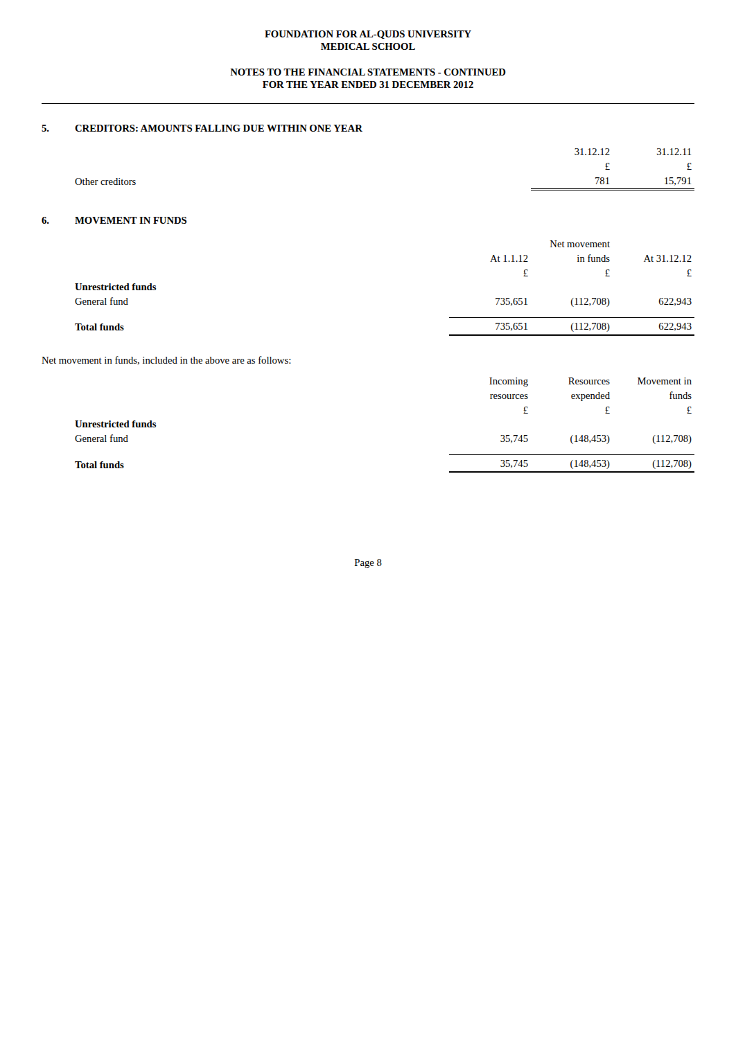Foundation for Al-Quds University
Medical School
Notes to the Financial Statements - continued
for the Year Ended 31 December 2012
5. Creditors: amounts falling due within one year
| | 31.12.12 | 31.12.11 |
| | £ | £ |
| Other creditors | 781 | 15,791 |
6. Movement in funds
| | | Net movement | |
| | At 1.1.12 | in funds | At 31.12.12 |
| | £ | £ | £ |
| Unrestricted funds | | | |
| General fund | 735,651 | (112,708) | 622,943 |
| Total funds | 735,651 | (112,708) | 622,943 |
Net movement in funds, included in the above are as follows:
| | Incoming | Resources | Movement in |
| | resources | expended | funds |
| | £ | £ | £ |
| Unrestricted funds | | | |
| General fund | 35,745 | (148,453) | (112,708) |
| Total funds | 35,745 | (148,453) | (112,708) |
Page 8